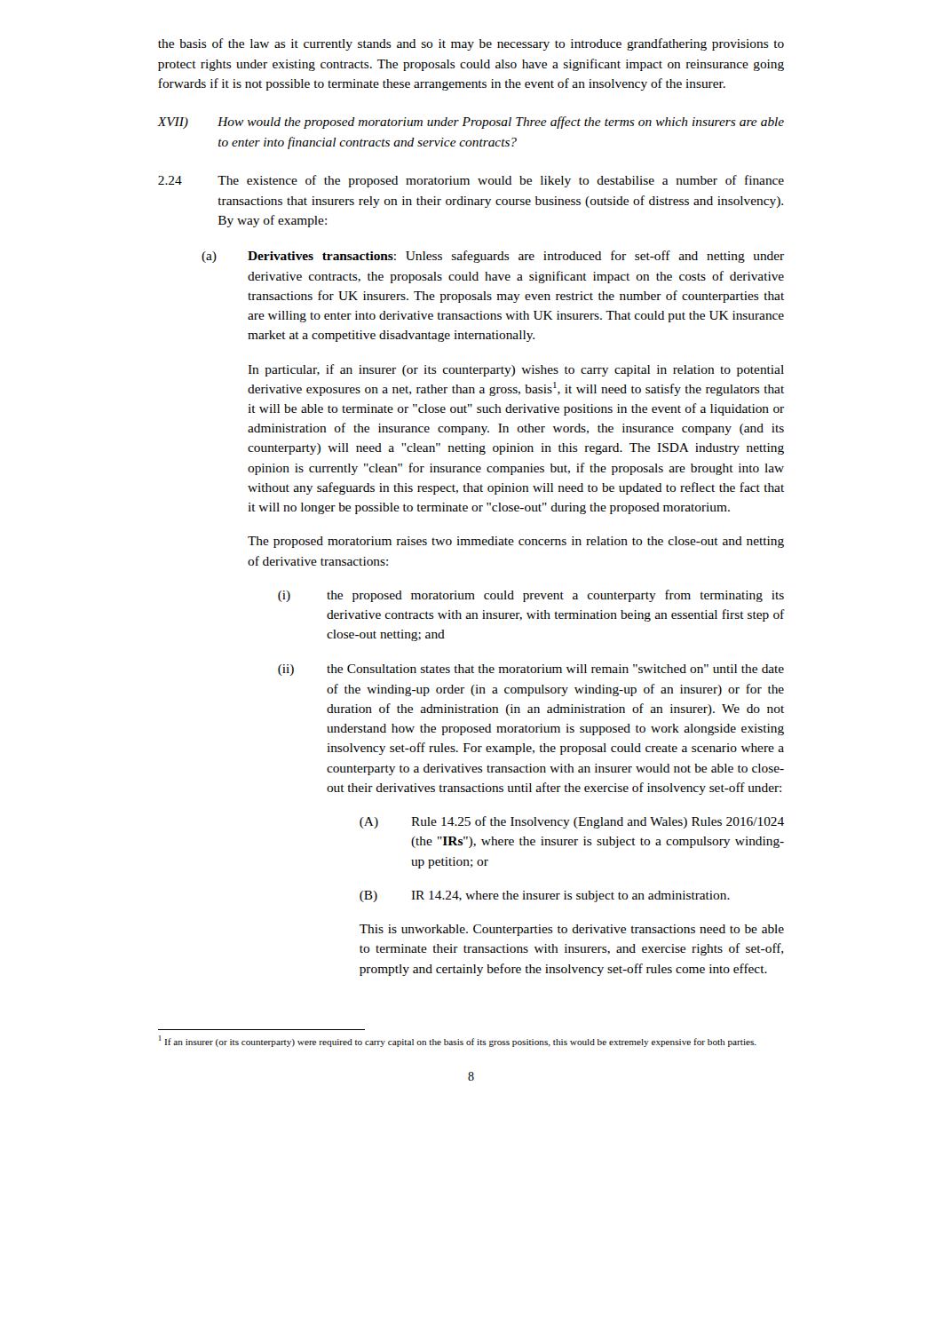the basis of the law as it currently stands and so it may be necessary to introduce grandfathering provisions to protect rights under existing contracts. The proposals could also have a significant impact on reinsurance going forwards if it is not possible to terminate these arrangements in the event of an insolvency of the insurer.
XVII)
How would the proposed moratorium under Proposal Three affect the terms on which insurers are able to enter into financial contracts and service contracts?
2.24
The existence of the proposed moratorium would be likely to destabilise a number of finance transactions that insurers rely on in their ordinary course business (outside of distress and insolvency). By way of example:
(a)
Derivatives transactions: Unless safeguards are introduced for set-off and netting under derivative contracts, the proposals could have a significant impact on the costs of derivative transactions for UK insurers. The proposals may even restrict the number of counterparties that are willing to enter into derivative transactions with UK insurers. That could put the UK insurance market at a competitive disadvantage internationally.
In particular, if an insurer (or its counterparty) wishes to carry capital in relation to potential derivative exposures on a net, rather than a gross, basis1, it will need to satisfy the regulators that it will be able to terminate or "close out" such derivative positions in the event of a liquidation or administration of the insurance company. In other words, the insurance company (and its counterparty) will need a "clean" netting opinion in this regard. The ISDA industry netting opinion is currently "clean" for insurance companies but, if the proposals are brought into law without any safeguards in this respect, that opinion will need to be updated to reflect the fact that it will no longer be possible to terminate or "close-out" during the proposed moratorium.
The proposed moratorium raises two immediate concerns in relation to the close-out and netting of derivative transactions:
(i)
the proposed moratorium could prevent a counterparty from terminating its derivative contracts with an insurer, with termination being an essential first step of close-out netting; and
(ii)
the Consultation states that the moratorium will remain "switched on" until the date of the winding-up order (in a compulsory winding-up of an insurer) or for the duration of the administration (in an administration of an insurer). We do not understand how the proposed moratorium is supposed to work alongside existing insolvency set-off rules. For example, the proposal could create a scenario where a counterparty to a derivatives transaction with an insurer would not be able to close-out their derivatives transactions until after the exercise of insolvency set-off under:
(A)
Rule 14.25 of the Insolvency (England and Wales) Rules 2016/1024 (the "IRs"), where the insurer is subject to a compulsory winding-up petition; or
(B)
IR 14.24, where the insurer is subject to an administration.
This is unworkable. Counterparties to derivative transactions need to be able to terminate their transactions with insurers, and exercise rights of set-off, promptly and certainly before the insolvency set-off rules come into effect.
1 If an insurer (or its counterparty) were required to carry capital on the basis of its gross positions, this would be extremely expensive for both parties.
8